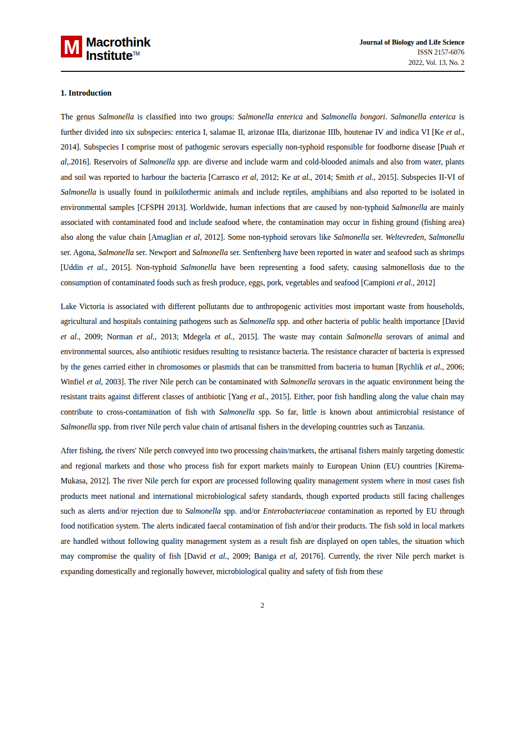M
Macrothink
InstituteTM
Journal of Biology and Life Science
ISSN 2157-6076
2022, Vol. 13, No. 2
1. Introduction
The genus Salmonella is classified into two groups: Salmonella enterica and Salmonella bongori. Salmonella enterica is further divided into six subspecies: enterica I, salamae II, arizonae IIIa, diarizonae IIIb, houtenae IV and indica VI [Ke et al., 2014]. Subspecies I comprise most of pathogenic serovars especially non-typhoid responsible for foodborne disease [Puah et al,.2016]. Reservoirs of Salmonella spp. are diverse and include warm and cold-blooded animals and also from water, plants and soil was reported to harbour the bacteria [Carrasco et al, 2012; Ke at al., 2014; Smith et al., 2015]. Subspecies II-VI of Salmonella is usually found in poikilothermic animals and include reptiles, amphibians and also reported to be isolated in environmental samples [CFSPH 2013]. Worldwide, human infections that are caused by non-typhoid Salmonella are mainly associated with contaminated food and include seafood where, the contamination may occur in fishing ground (fishing area) also along the value chain [Amaglian et al, 2012]. Some non-typhoid serovars like Salmonella ser. Weltevreden, Salmonella ser. Agona, Salmonella ser. Newport and Salmonella ser. Senftenberg have been reported in water and seafood such as shrimps [Uddin et al., 2015]. Non-typhoid Salmonella have been representing a food safety, causing salmonellosis due to the consumption of contaminated foods such as fresh produce, eggs, pork, vegetables and seafood [Campioni et al., 2012]
Lake Victoria is associated with different pollutants due to anthropogenic activities most important waste from households, agricultural and hospitals containing pathogens such as Salmonella spp. and other bacteria of public health importance [David et al., 2009; Norman et al., 2013; Mdegela et al., 2015]. The waste may contain Salmonella serovars of animal and environmental sources, also antibiotic residues resulting to resistance bacteria. The resistance character of bacteria is expressed by the genes carried either in chromosomes or plasmids that can be transmitted from bacteria to human [Rychlik et al., 2006; Winfiel et al, 2003]. The river Nile perch can be contaminated with Salmonella serovars in the aquatic environment being the resistant traits against different classes of antibiotic [Yang et al., 2015]. Either, poor fish handling along the value chain may contribute to cross-contamination of fish with Salmonella spp. So far, little is known about antimicrobial resistance of Salmonella spp. from river Nile perch value chain of artisanal fishers in the developing countries such as Tanzania.
After fishing, the rivers' Nile perch conveyed into two processing chain/markets, the artisanal fishers mainly targeting domestic and regional markets and those who process fish for export markets mainly to European Union (EU) countries [Kirema-Mukasa, 2012]. The river Nile perch for export are processed following quality management system where in most cases fish products meet national and international microbiological safety standards, though exported products still facing challenges such as alerts and/or rejection due to Salmonella spp. and/or Enterobacteriaceae contamination as reported by EU through food notification system. The alerts indicated faecal contamination of fish and/or their products. The fish sold in local markets are handled without following quality management system as a result fish are displayed on open tables, the situation which may compromise the quality of fish [David et al., 2009; Baniga et al, 20176]. Currently, the river Nile perch market is expanding domestically and regionally however, microbiological quality and safety of fish from these
2